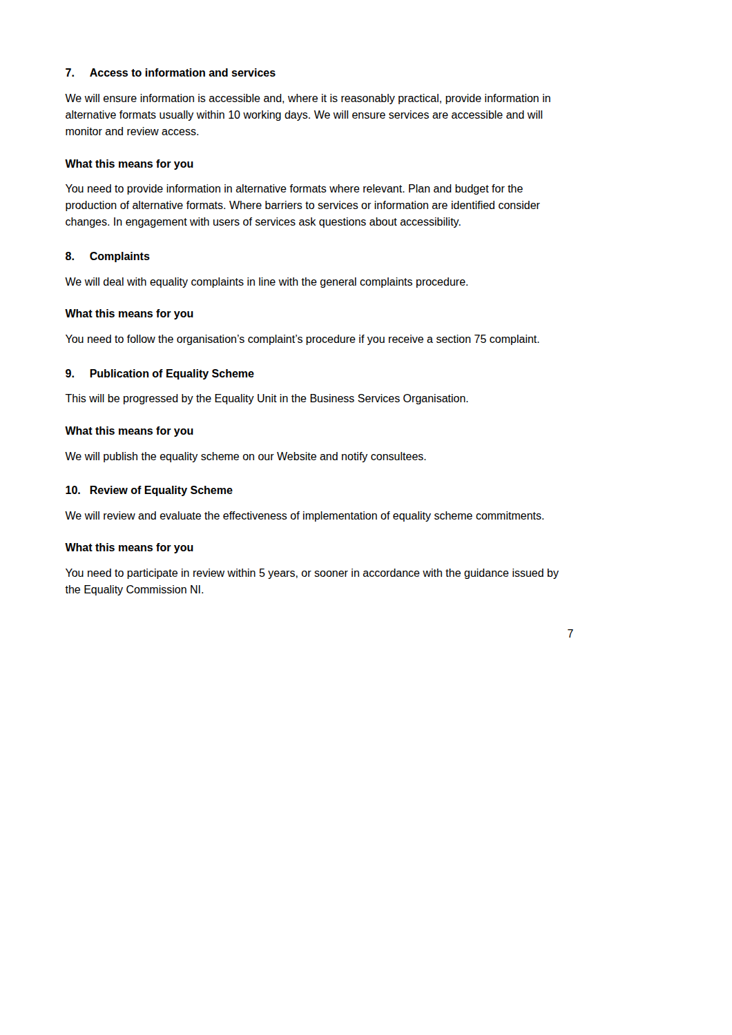7. Access to information and services
We will ensure information is accessible and, where it is reasonably practical, provide information in alternative formats usually within 10 working days. We will ensure services are accessible and will monitor and review access.
What this means for you
You need to provide information in alternative formats where relevant. Plan and budget for the production of alternative formats. Where barriers to services or information are identified consider changes. In engagement with users of services ask questions about accessibility.
8. Complaints
We will deal with equality complaints in line with the general complaints procedure.
What this means for you
You need to follow the organisation’s complaint’s procedure if you receive a section 75 complaint.
9. Publication of Equality Scheme
This will be progressed by the Equality Unit in the Business Services Organisation.
What this means for you
We will publish the equality scheme on our Website and notify consultees.
10. Review of Equality Scheme
We will review and evaluate the effectiveness of implementation of equality scheme commitments.
What this means for you
You need to participate in review within 5 years, or sooner in accordance with the guidance issued by the Equality Commission NI.
7